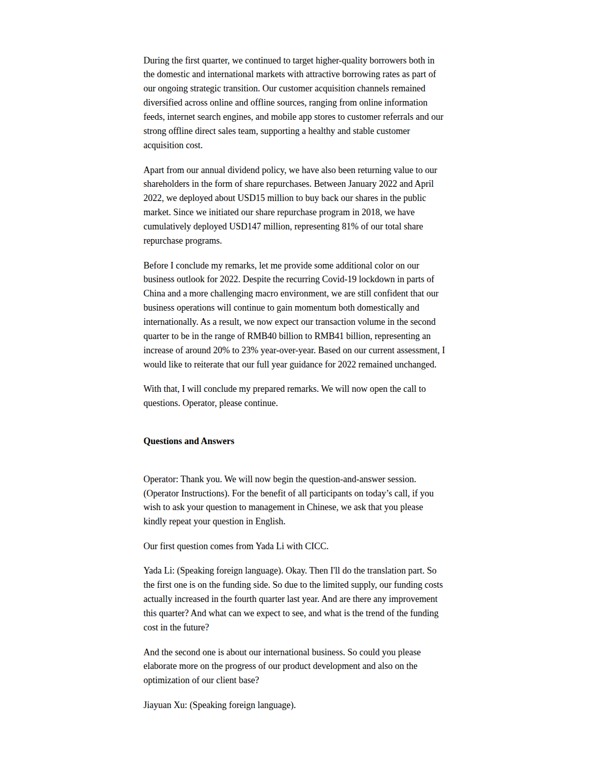During the first quarter, we continued to target higher-quality borrowers both in the domestic and international markets with attractive borrowing rates as part of our ongoing strategic transition. Our customer acquisition channels remained diversified across online and offline sources, ranging from online information feeds, internet search engines, and mobile app stores to customer referrals and our strong offline direct sales team, supporting a healthy and stable customer acquisition cost.
Apart from our annual dividend policy, we have also been returning value to our shareholders in the form of share repurchases. Between January 2022 and April 2022, we deployed about USD15 million to buy back our shares in the public market. Since we initiated our share repurchase program in 2018, we have cumulatively deployed USD147 million, representing 81% of our total share repurchase programs.
Before I conclude my remarks, let me provide some additional color on our business outlook for 2022. Despite the recurring Covid-19 lockdown in parts of China and a more challenging macro environment, we are still confident that our business operations will continue to gain momentum both domestically and internationally. As a result, we now expect our transaction volume in the second quarter to be in the range of RMB40 billion to RMB41 billion, representing an increase of around 20% to 23% year-over-year. Based on our current assessment, I would like to reiterate that our full year guidance for 2022 remained unchanged.
With that, I will conclude my prepared remarks. We will now open the call to questions. Operator, please continue.
Questions and Answers
Operator: Thank you. We will now begin the question-and-answer session. (Operator Instructions). For the benefit of all participants on today’s call, if you wish to ask your question to management in Chinese, we ask that you please kindly repeat your question in English.
Our first question comes from Yada Li with CICC.
Yada Li: (Speaking foreign language). Okay. Then I'll do the translation part. So the first one is on the funding side. So due to the limited supply, our funding costs actually increased in the fourth quarter last year. And are there any improvement this quarter? And what can we expect to see, and what is the trend of the funding cost in the future?
And the second one is about our international business. So could you please elaborate more on the progress of our product development and also on the optimization of our client base?
Jiayuan Xu: (Speaking foreign language).